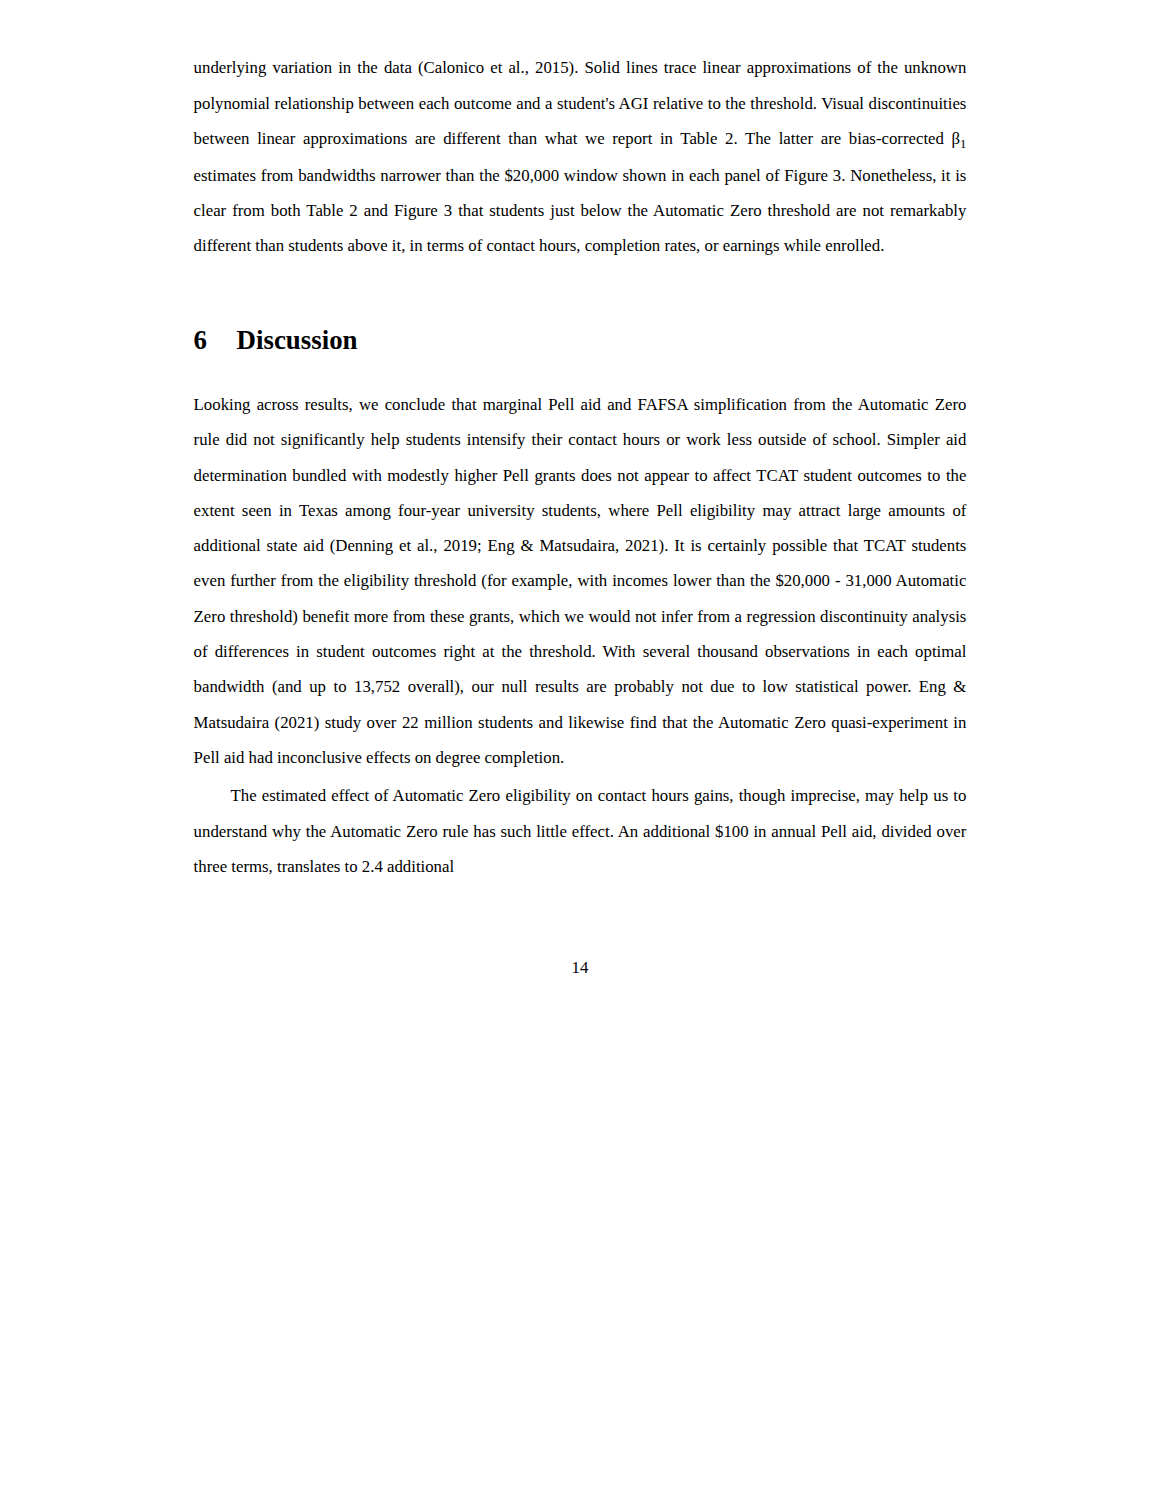underlying variation in the data (Calonico et al., 2015). Solid lines trace linear approximations of the unknown polynomial relationship between each outcome and a student's AGI relative to the threshold. Visual discontinuities between linear approximations are different than what we report in Table 2. The latter are bias-corrected β1 estimates from bandwidths narrower than the $20,000 window shown in each panel of Figure 3. Nonetheless, it is clear from both Table 2 and Figure 3 that students just below the Automatic Zero threshold are not remarkably different than students above it, in terms of contact hours, completion rates, or earnings while enrolled.
6 Discussion
Looking across results, we conclude that marginal Pell aid and FAFSA simplification from the Automatic Zero rule did not significantly help students intensify their contact hours or work less outside of school. Simpler aid determination bundled with modestly higher Pell grants does not appear to affect TCAT student outcomes to the extent seen in Texas among four-year university students, where Pell eligibility may attract large amounts of additional state aid (Denning et al., 2019; Eng & Matsudaira, 2021). It is certainly possible that TCAT students even further from the eligibility threshold (for example, with incomes lower than the $20,000 - 31,000 Automatic Zero threshold) benefit more from these grants, which we would not infer from a regression discontinuity analysis of differences in student outcomes right at the threshold. With several thousand observations in each optimal bandwidth (and up to 13,752 overall), our null results are probably not due to low statistical power. Eng & Matsudaira (2021) study over 22 million students and likewise find that the Automatic Zero quasi-experiment in Pell aid had inconclusive effects on degree completion.
The estimated effect of Automatic Zero eligibility on contact hours gains, though imprecise, may help us to understand why the Automatic Zero rule has such little effect. An additional $100 in annual Pell aid, divided over three terms, translates to 2.4 additional
14